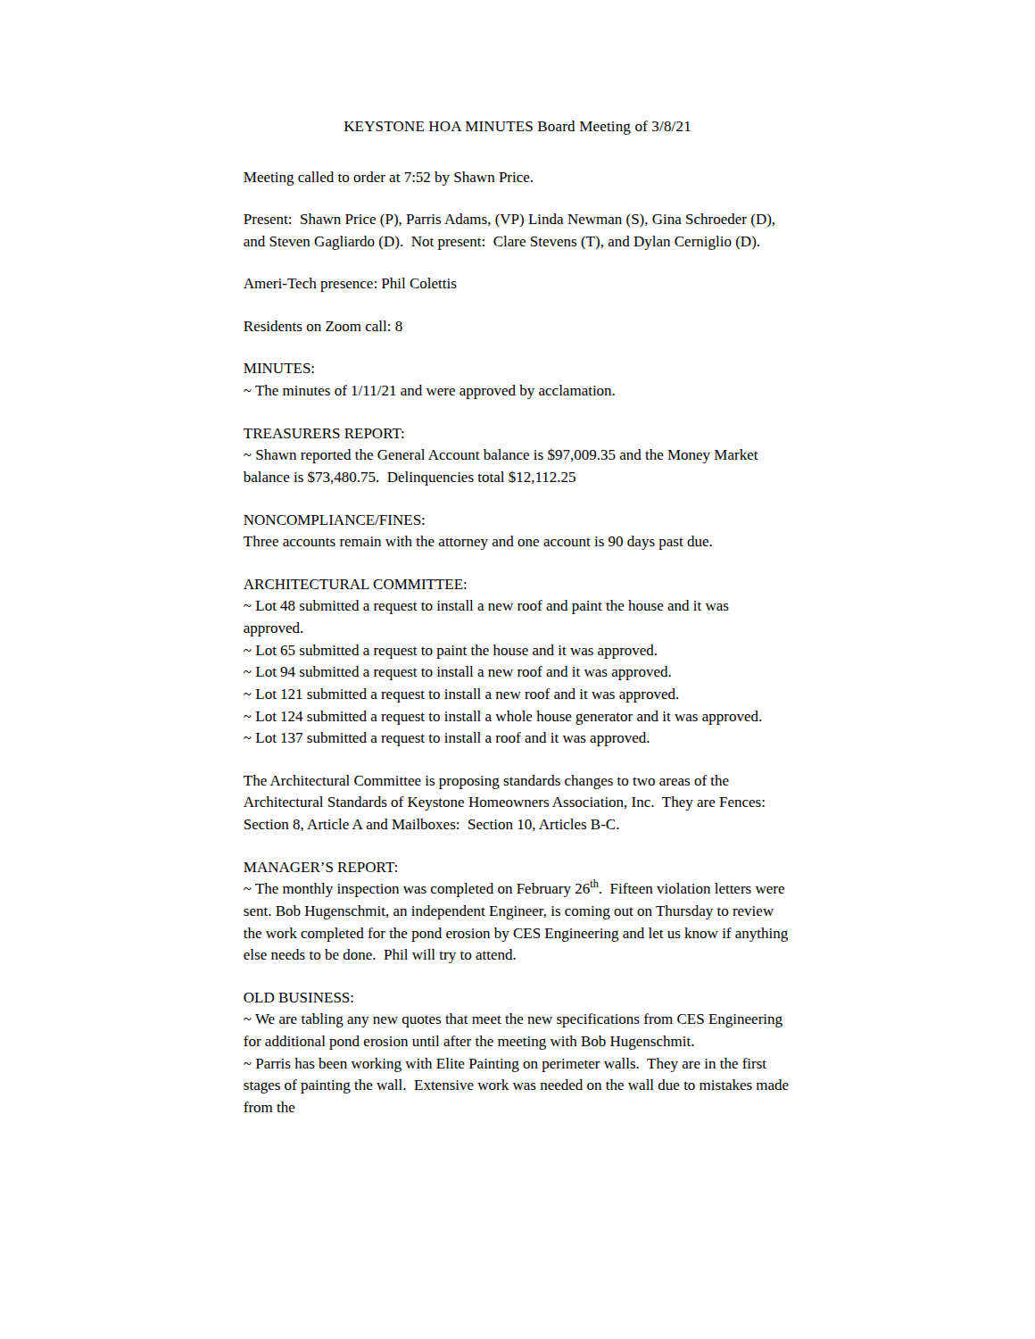KEYSTONE HOA MINUTES Board Meeting of 3/8/21
Meeting called to order at 7:52 by Shawn Price.
Present: Shawn Price (P), Parris Adams, (VP) Linda Newman (S), Gina Schroeder (D), and Steven Gagliardo (D). Not present: Clare Stevens (T), and Dylan Cerniglio (D).
Ameri-Tech presence: Phil Colettis
Residents on Zoom call: 8
MINUTES:
The minutes of 1/11/21 and were approved by acclamation.
TREASURERS REPORT:
Shawn reported the General Account balance is $97,009.35 and the Money Market balance is $73,480.75. Delinquencies total $12,112.25
NONCOMPLIANCE/FINES:
Three accounts remain with the attorney and one account is 90 days past due.
ARCHITECTURAL COMMITTEE:
Lot 48 submitted a request to install a new roof and paint the house and it was approved.
Lot 65 submitted a request to paint the house and it was approved.
Lot 94 submitted a request to install a new roof and it was approved.
Lot 121 submitted a request to install a new roof and it was approved.
Lot 124 submitted a request to install a whole house generator and it was approved.
Lot 137 submitted a request to install a roof and it was approved.
The Architectural Committee is proposing standards changes to two areas of the Architectural Standards of Keystone Homeowners Association, Inc. They are Fences: Section 8, Article A and Mailboxes: Section 10, Articles B-C.
MANAGER’S REPORT:
The monthly inspection was completed on February 26th. Fifteen violation letters were sent. Bob Hugenschmit, an independent Engineer, is coming out on Thursday to review the work completed for the pond erosion by CES Engineering and let us know if anything else needs to be done. Phil will try to attend.
OLD BUSINESS:
We are tabling any new quotes that meet the new specifications from CES Engineering for additional pond erosion until after the meeting with Bob Hugenschmit.
Parris has been working with Elite Painting on perimeter walls. They are in the first stages of painting the wall. Extensive work was needed on the wall due to mistakes made from the